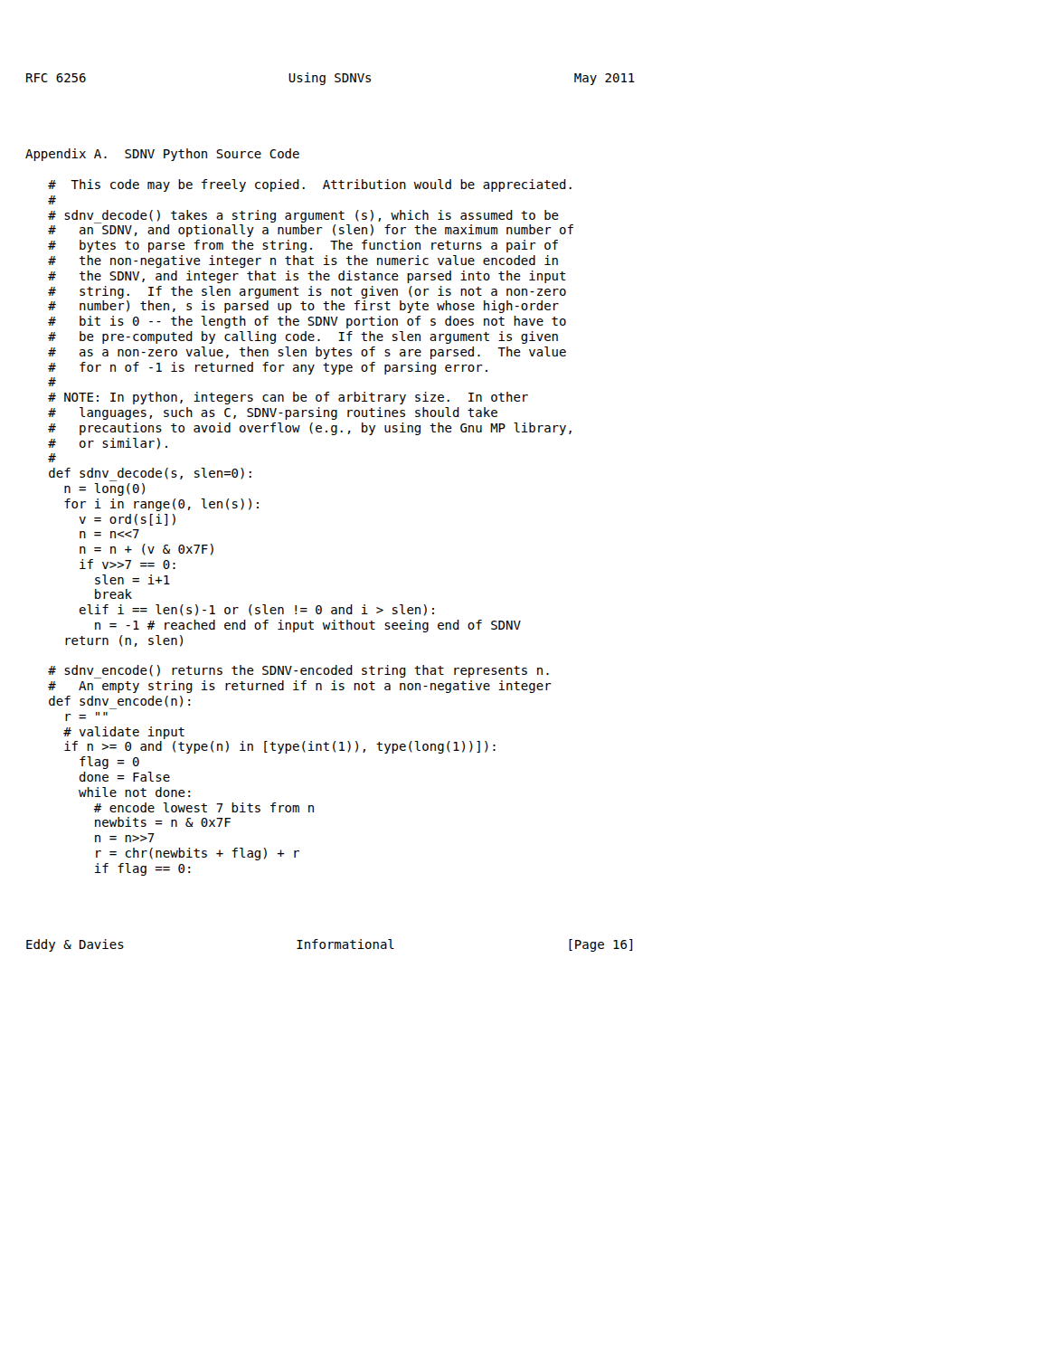RFC 6256 Using SDNVs May 2011
Appendix A.  SDNV Python Source Code

   #  This code may be freely copied.  Attribution would be appreciated.
   #
   # sdnv_decode() takes a string argument (s), which is assumed to be
   #   an SDNV, and optionally a number (slen) for the maximum number of
   #   bytes to parse from the string.  The function returns a pair of
   #   the non-negative integer n that is the numeric value encoded in
   #   the SDNV, and integer that is the distance parsed into the input
   #   string.  If the slen argument is not given (or is not a non-zero
   #   number) then, s is parsed up to the first byte whose high-order
   #   bit is 0 -- the length of the SDNV portion of s does not have to
   #   be pre-computed by calling code.  If the slen argument is given
   #   as a non-zero value, then slen bytes of s are parsed.  The value
   #   for n of -1 is returned for any type of parsing error.
   #
   # NOTE: In python, integers can be of arbitrary size.  In other
   #   languages, such as C, SDNV-parsing routines should take
   #   precautions to avoid overflow (e.g., by using the Gnu MP library,
   #   or similar).
   #
   def sdnv_decode(s, slen=0):
     n = long(0)
     for i in range(0, len(s)):
       v = ord(s[i])
       n = n<<7
       n = n + (v & 0x7F)
       if v>>7 == 0:
         slen = i+1
         break
       elif i == len(s)-1 or (slen != 0 and i > slen):
         n = -1 # reached end of input without seeing end of SDNV
     return (n, slen)

   # sdnv_encode() returns the SDNV-encoded string that represents n.
   #   An empty string is returned if n is not a non-negative integer
   def sdnv_encode(n):
     r = ""
     # validate input
     if n >= 0 and (type(n) in [type(int(1)), type(long(1))]):
       flag = 0
       done = False
       while not done:
         # encode lowest 7 bits from n
         newbits = n & 0x7F
         n = n>>7
         r = chr(newbits + flag) + r
         if flag == 0:
Eddy & Davies Informational[Page 16]